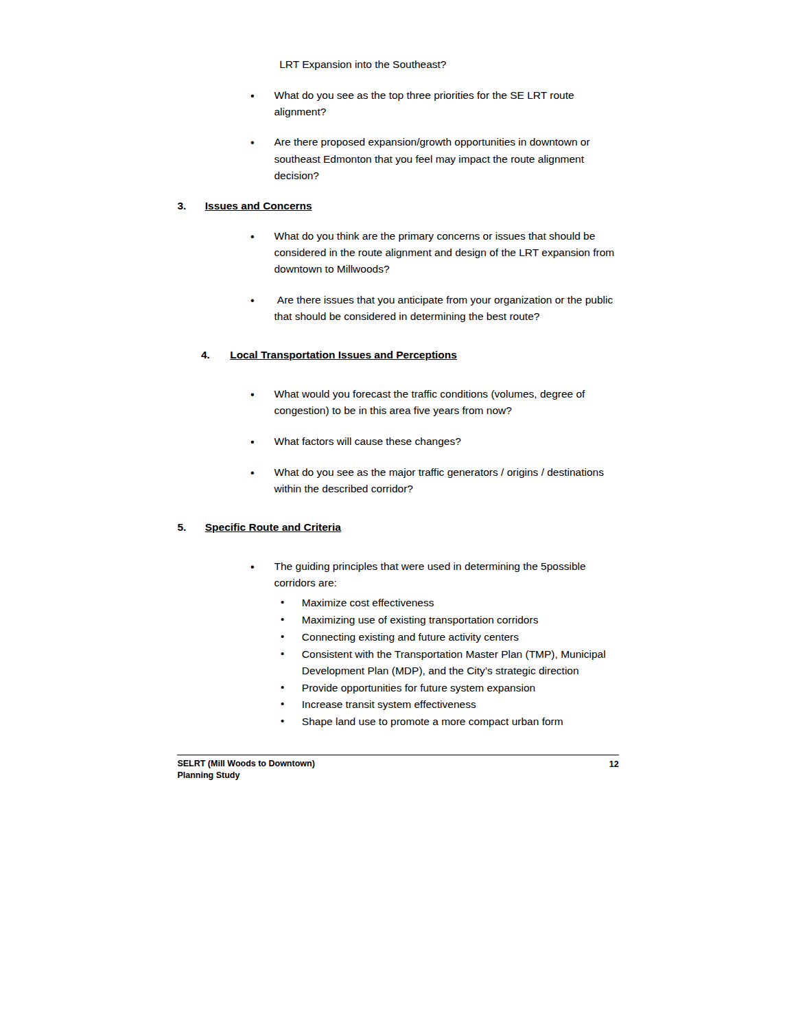LRT Expansion into the Southeast?
What do you see as the top three priorities for the SE LRT route alignment?
Are there proposed expansion/growth opportunities in downtown or southeast Edmonton that you feel may impact the route alignment decision?
3. Issues and Concerns
What do you think are the primary concerns or issues that should be considered in the route alignment and design of the LRT expansion from downtown to Millwoods?
Are there issues that you anticipate from your organization or the public that should be considered in determining the best route?
4. Local Transportation Issues and Perceptions
What would you forecast the traffic conditions (volumes, degree of congestion) to be in this area five years from now?
What factors will cause these changes?
What do you see as the major traffic generators / origins / destinations within the described corridor?
5. Specific Route and Criteria
The guiding principles that were used in determining the 5possible corridors are:
Maximize cost effectiveness
Maximizing use of existing transportation corridors
Connecting existing and future activity centers
Consistent with the Transportation Master Plan (TMP), Municipal Development Plan (MDP), and the City’s strategic direction
Provide opportunities for future system expansion
Increase transit system effectiveness
Shape land use to promote a more compact urban form
SELRT (Mill Woods to Downtown)
Planning Study
12